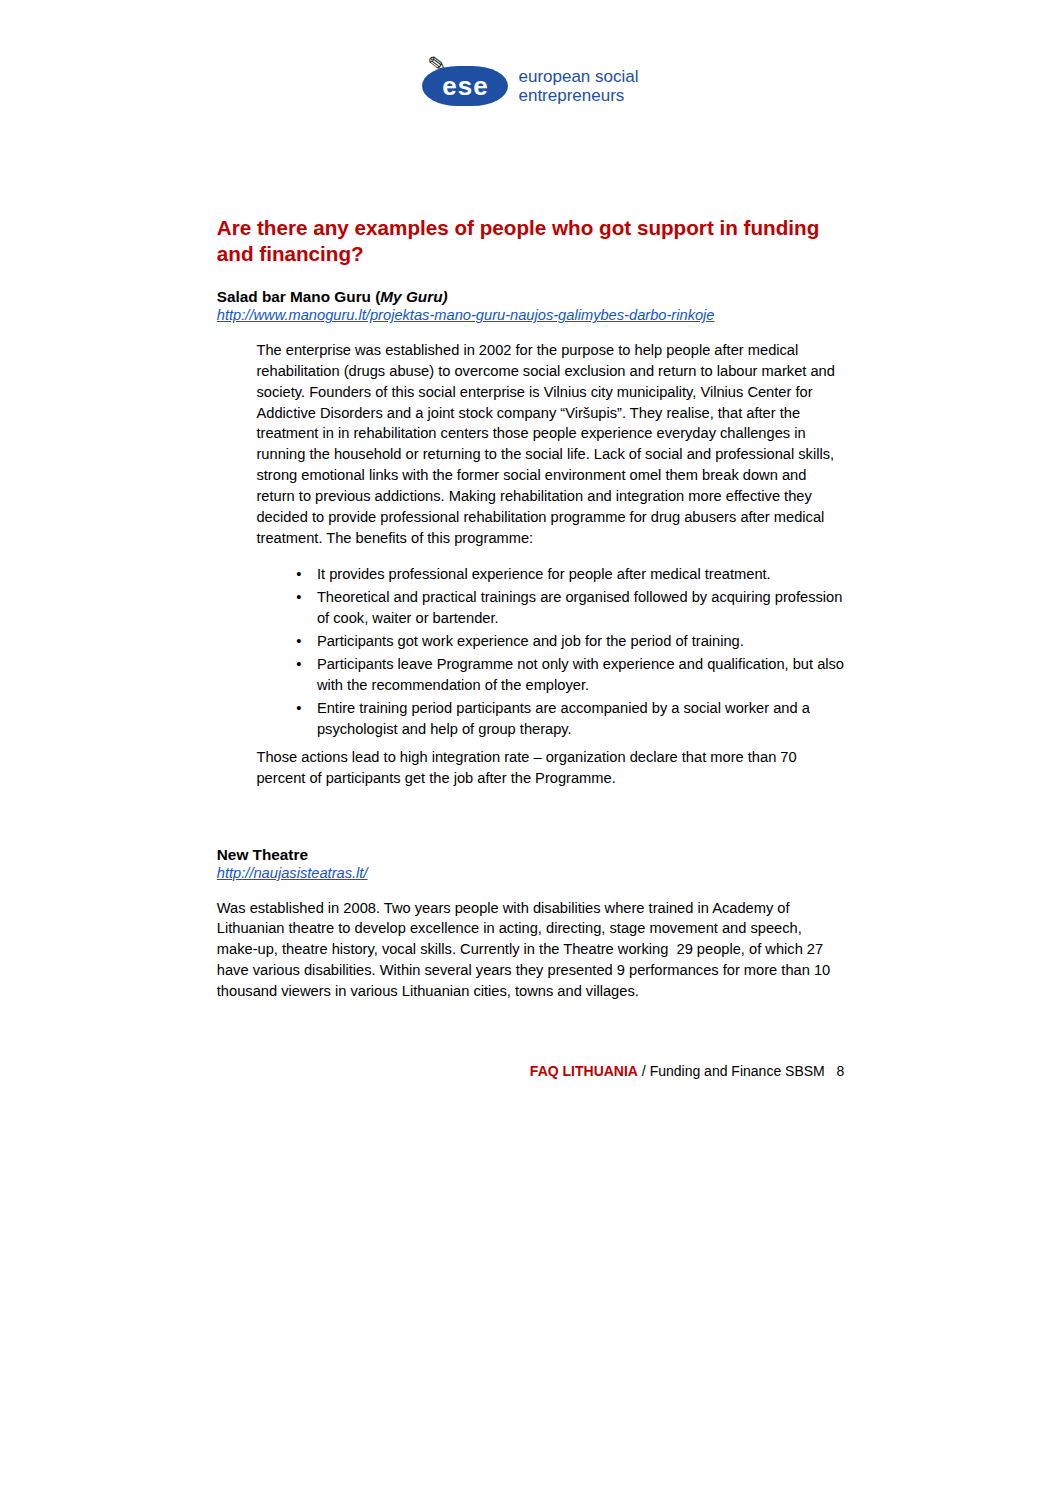✎
ese
european social entrepreneurs
Are there any examples of people who got support in funding and financing?
Salad bar Mano Guru (My Guru)
http://www.manoguru.lt/projektas-mano-guru-naujos-galimybes-darbo-rinkoje
The enterprise was established in 2002 for the purpose to help people after medical rehabilitation (drugs abuse) to overcome social exclusion and return to labour market and society. Founders of this social enterprise is Vilnius city municipality, Vilnius Center for Addictive Disorders and a joint stock company “Viršupis”. They realise, that after the treatment in in rehabilitation centers those people experience everyday challenges in running the household or returning to the social life. Lack of social and professional skills, strong emotional links with the former social environment omel them break down and return to previous addictions. Making rehabilitation and integration more effective they decided to provide professional rehabilitation programme for drug abusers after medical treatment. The benefits of this programme:
It provides professional experience for people after medical treatment.
Theoretical and practical trainings are organised followed by acquiring profession of cook, waiter or bartender.
Participants got work experience and job for the period of training.
Participants leave Programme not only with experience and qualification, but also with the recommendation of the employer.
Entire training period participants are accompanied by a social worker and a psychologist and help of group therapy.
Those actions lead to high integration rate – organization declare that more than 70 percent of participants get the job after the Programme.
New Theatre
http://naujasisteatras.lt/
Was established in 2008. Two years people with disabilities where trained in Academy of Lithuanian theatre to develop excellence in acting, directing, stage movement and speech, make-up, theatre history, vocal skills. Currently in the Theatre working 29 people, of which 27 have various disabilities. Within several years they presented 9 performances for more than 10 thousand viewers in various Lithuanian cities, towns and villages.
FAQ LITHUANIA / Funding and Finance SBSM 8